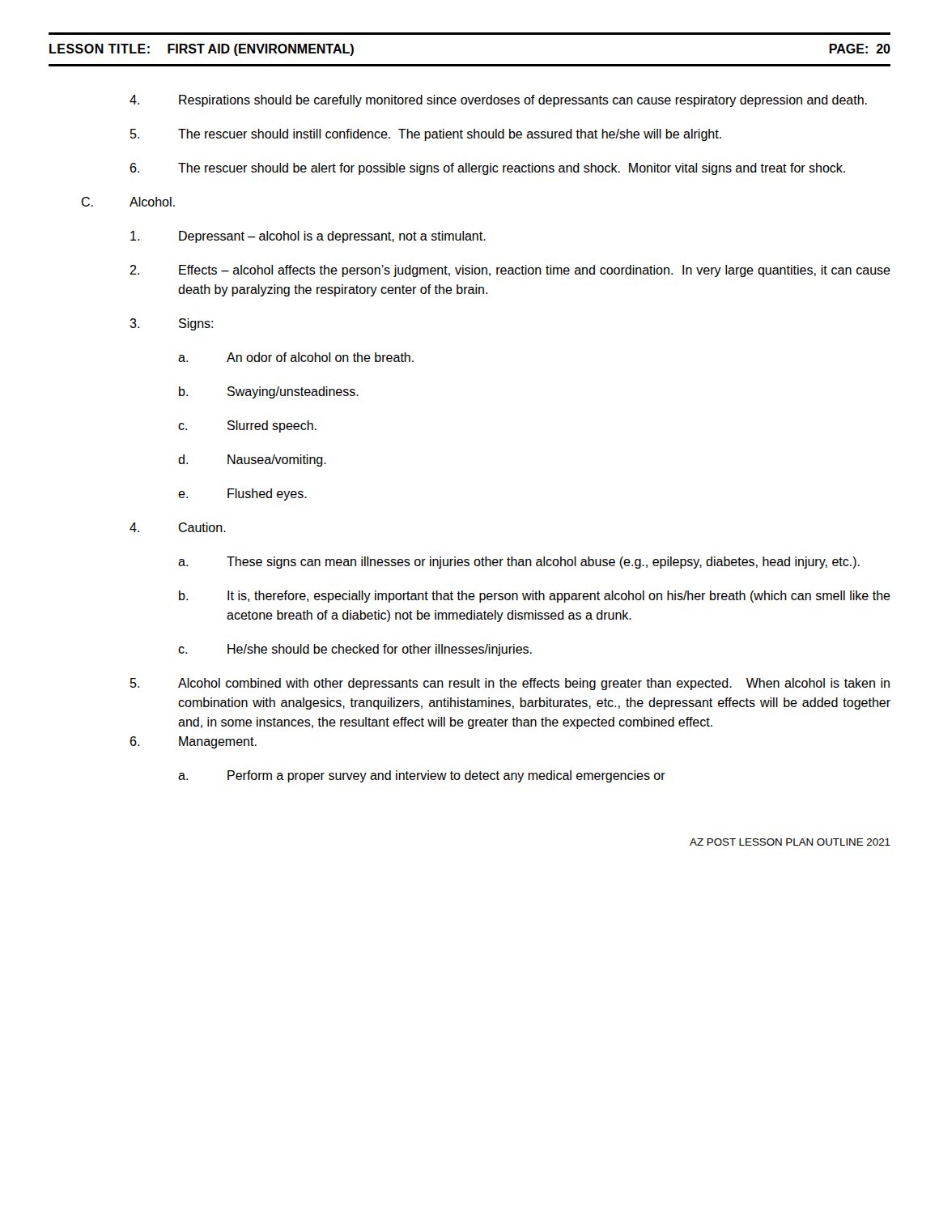LESSON TITLE: FIRST AID (ENVIRONMENTAL)
PAGE: 20
4.
Respirations should be carefully monitored since overdoses of depressants can cause respiratory depression and death.
5.
The rescuer should instill confidence. The patient should be assured that he/she will be alright.
6.
The rescuer should be alert for possible signs of allergic reactions and shock. Monitor vital signs and treat for shock.
C.
Alcohol.
1.
Depressant – alcohol is a depressant, not a stimulant.
2.
Effects – alcohol affects the person’s judgment, vision, reaction time and coordination. In very large quantities, it can cause death by paralyzing the respiratory center of the brain.
3.
Signs:
a.
An odor of alcohol on the breath.
b.
Swaying/unsteadiness.
c.
Slurred speech.
d.
Nausea/vomiting.
e.
Flushed eyes.
4.
Caution.
a.
These signs can mean illnesses or injuries other than alcohol abuse (e.g., epilepsy, diabetes, head injury, etc.).
b.
It is, therefore, especially important that the person with apparent alcohol on his/her breath (which can smell like the acetone breath of a diabetic) not be immediately dismissed as a drunk.
c.
He/she should be checked for other illnesses/injuries.
5.
Alcohol combined with other depressants can result in the effects being greater than expected. When alcohol is taken in combination with analgesics, tranquilizers, antihistamines, barbiturates, etc., the depressant effects will be added together and, in some instances, the resultant effect will be greater than the expected combined effect.
6.
Management.
a.
Perform a proper survey and interview to detect any medical emergencies or
AZ POST LESSON PLAN OUTLINE 2021